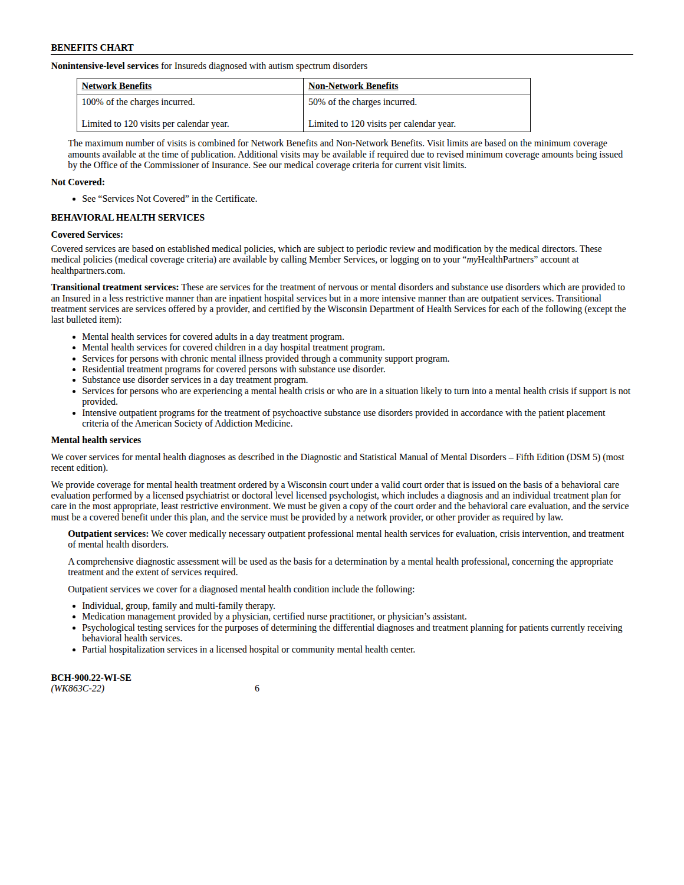BENEFITS CHART
Nonintensive-level services for Insureds diagnosed with autism spectrum disorders
| Network Benefits | Non-Network Benefits |
| --- | --- |
| 100% of the charges incurred. Limited to 120 visits per calendar year. | 50% of the charges incurred. Limited to 120 visits per calendar year. |
The maximum number of visits is combined for Network Benefits and Non-Network Benefits. Visit limits are based on the minimum coverage amounts available at the time of publication. Additional visits may be available if required due to revised minimum coverage amounts being issued by the Office of the Commissioner of Insurance. See our medical coverage criteria for current visit limits.
Not Covered:
See “Services Not Covered” in the Certificate.
BEHAVIORAL HEALTH SERVICES
Covered Services:
Covered services are based on established medical policies, which are subject to periodic review and modification by the medical directors. These medical policies (medical coverage criteria) are available by calling Member Services, or logging on to your “my HealthPartners” account at healthpartners.com.
Transitional treatment services: These are services for the treatment of nervous or mental disorders and substance use disorders which are provided to an Insured in a less restrictive manner than are inpatient hospital services but in a more intensive manner than are outpatient services. Transitional treatment services are services offered by a provider, and certified by the Wisconsin Department of Health Services for each of the following (except the last bulleted item):
Mental health services for covered adults in a day treatment program.
Mental health services for covered children in a day hospital treatment program.
Services for persons with chronic mental illness provided through a community support program.
Residential treatment programs for covered persons with substance use disorder.
Substance use disorder services in a day treatment program.
Services for persons who are experiencing a mental health crisis or who are in a situation likely to turn into a mental health crisis if support is not provided.
Intensive outpatient programs for the treatment of psychoactive substance use disorders provided in accordance with the patient placement criteria of the American Society of Addiction Medicine.
Mental health services
We cover services for mental health diagnoses as described in the Diagnostic and Statistical Manual of Mental Disorders – Fifth Edition (DSM 5) (most recent edition).
We provide coverage for mental health treatment ordered by a Wisconsin court under a valid court order that is issued on the basis of a behavioral care evaluation performed by a licensed psychiatrist or doctoral level licensed psychologist, which includes a diagnosis and an individual treatment plan for care in the most appropriate, least restrictive environment. We must be given a copy of the court order and the behavioral care evaluation, and the service must be a covered benefit under this plan, and the service must be provided by a network provider, or other provider as required by law.
Outpatient services: We cover medically necessary outpatient professional mental health services for evaluation, crisis intervention, and treatment of mental health disorders.
A comprehensive diagnostic assessment will be used as the basis for a determination by a mental health professional, concerning the appropriate treatment and the extent of services required.
Outpatient services we cover for a diagnosed mental health condition include the following:
Individual, group, family and multi-family therapy.
Medication management provided by a physician, certified nurse practitioner, or physician’s assistant.
Psychological testing services for the purposes of determining the differential diagnoses and treatment planning for patients currently receiving behavioral health services.
Partial hospitalization services in a licensed hospital or community mental health center.
BCH-900.22-WI-SE
(WK863C-22)6